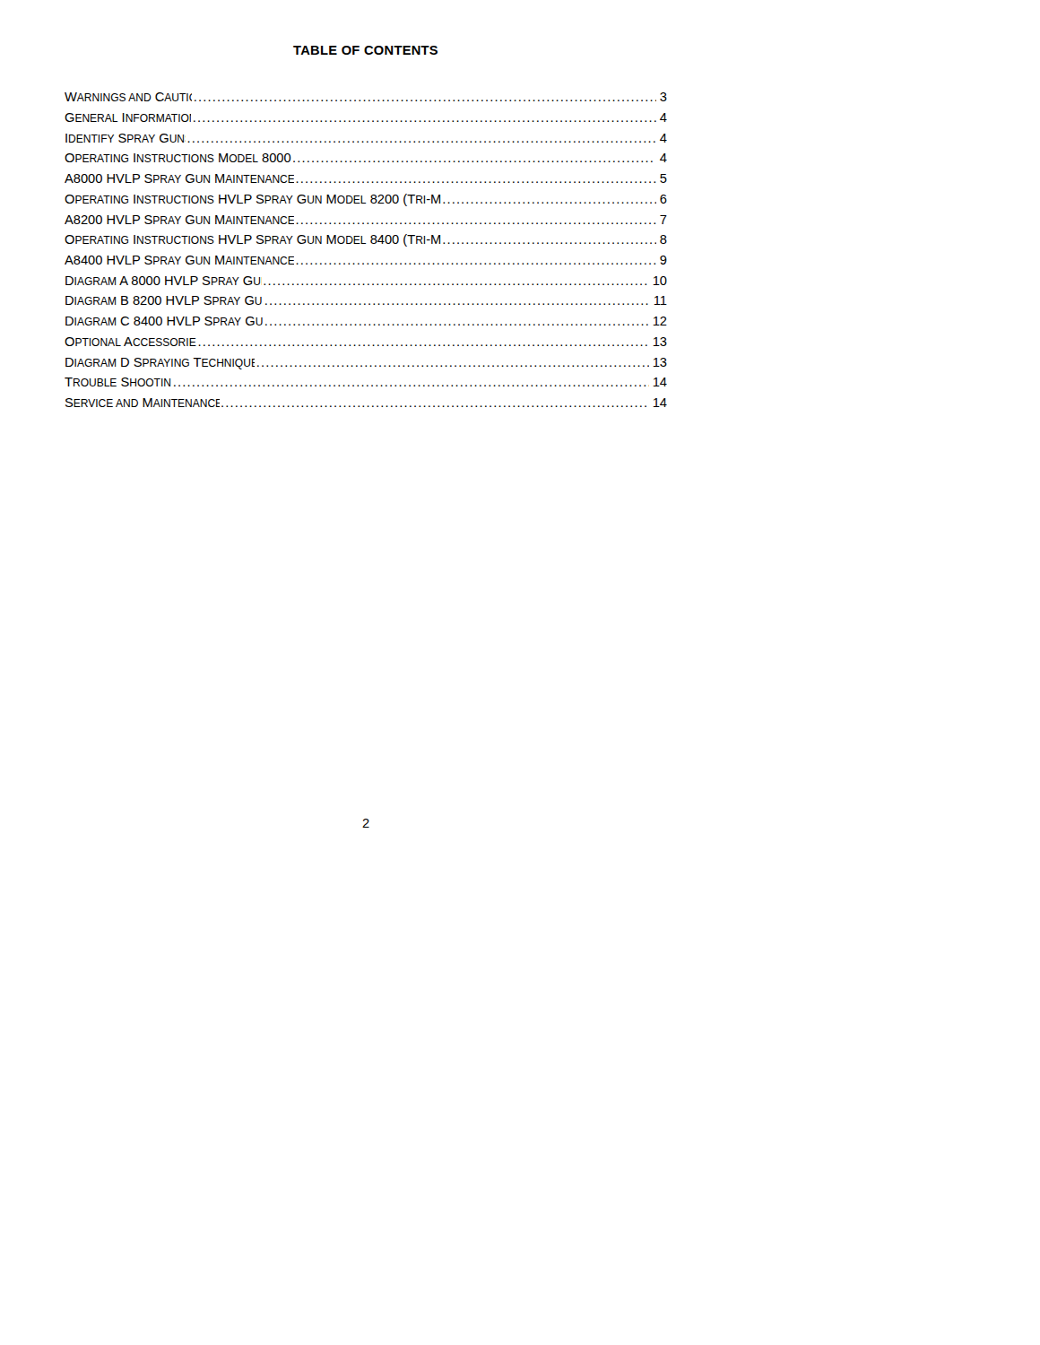TABLE OF CONTENTS
Warnings and Cautions .................................................................................................................. 3
General Information ....................................................................................................... 4
Identify Spray Guns ......................................................................................................... 4
Operating Instructions Model 8000 ............................................................................. 4
A8000 HVLP Spray Gun Maintenance ............................................................................. 5
Operating Instructions HVLP Spray Gun Model 8200 (Tri-Mode) ................................................. 6
A8200 HVLP Spray Gun Maintenance ............................................................................. 7
Operating Instructions HVLP Spray Gun Model 8400 (Tri-Mode) ................................................. 8
A8400 HVLP Spray Gun Maintenance ............................................................................. 9
Diagram A 8000 HVLP Spray Gun ..................................................................................... 10
Diagram B 8200 HVLP Spray Gun ..................................................................................... 11
Diagram C 8400 HVLP Spray Gun ..................................................................................... 12
Optional Accessories ..................................................................................................... 13
Diagram D Spraying Technique ..................................................................................... 13
Trouble Shooting ............................................................................................................. 14
Service and Maintenance ............................................................................................. 14
2